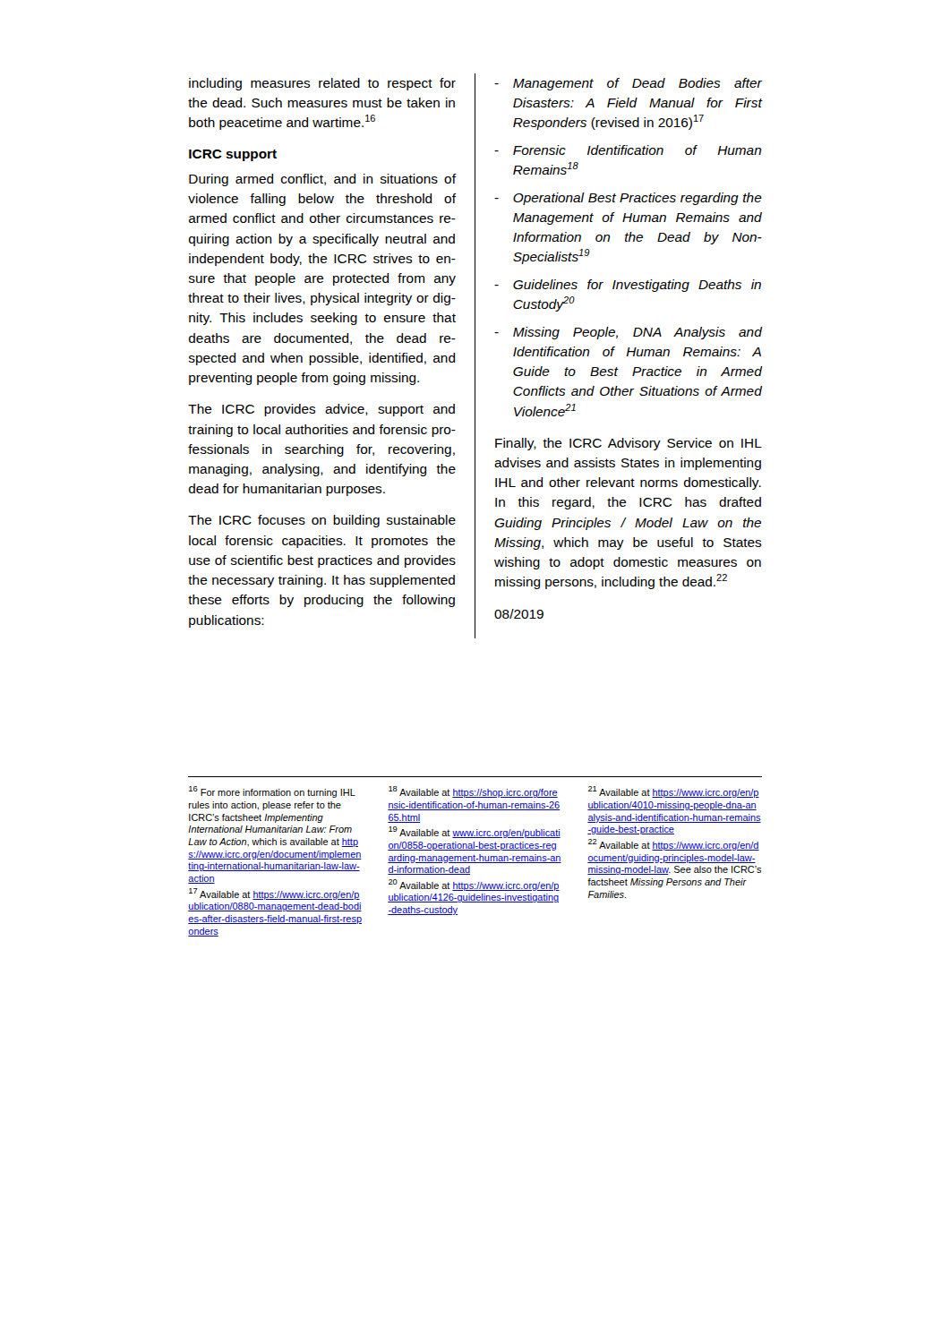including measures related to respect for the dead. Such measures must be taken in both peacetime and wartime.16
ICRC support
During armed conflict, and in situations of violence falling below the threshold of armed conflict and other circumstances requiring action by a specifically neutral and independent body, the ICRC strives to ensure that people are protected from any threat to their lives, physical integrity or dignity. This includes seeking to ensure that deaths are documented, the dead respected and when possible, identified, and preventing people from going missing.
The ICRC provides advice, support and training to local authorities and forensic professionals in searching for, recovering, managing, analysing, and identifying the dead for humanitarian purposes.
The ICRC focuses on building sustainable local forensic capacities. It promotes the use of scientific best practices and provides the necessary training. It has supplemented these efforts by producing the following publications:
Management of Dead Bodies after Disasters: A Field Manual for First Responders (revised in 2016)17
Forensic Identification of Human Remains18
Operational Best Practices regarding the Management of Human Remains and Information on the Dead by Non-Specialists19
Guidelines for Investigating Deaths in Custody20
Missing People, DNA Analysis and Identification of Human Remains: A Guide to Best Practice in Armed Conflicts and Other Situations of Armed Violence21
Finally, the ICRC Advisory Service on IHL advises and assists States in implementing IHL and other relevant norms domestically. In this regard, the ICRC has drafted Guiding Principles / Model Law on the Missing, which may be useful to States wishing to adopt domestic measures on missing persons, including the dead.22
08/2019
16 For more information on turning IHL rules into action, please refer to the ICRC’s factsheet Implementing International Humanitarian Law: From Law to Action, which is available at https://www.icrc.org/en/document/implementing-international-humanitarian-law-law-action
17 Available at https://www.icrc.org/en/publication/0880-management-dead-bodies-after-disasters-field-manual-first-responders
18 Available at https://shop.icrc.org/forensic-identification-of-human-remains-2665.html
19 Available at www.icrc.org/en/publication/0858-operational-best-practices-regarding-management-human-remains-and-information-dead
20 Available at https://www.icrc.org/en/publication/4126-guidelines-investigating-deaths-custody
21 Available at https://www.icrc.org/en/publication/4010-missing-people-dna-analysis-and-identification-human-remains-guide-best-practice
22 Available at https://www.icrc.org/en/document/guiding-principles-model-law-missing-model-law. See also the ICRC’s factsheet Missing Persons and Their Families.